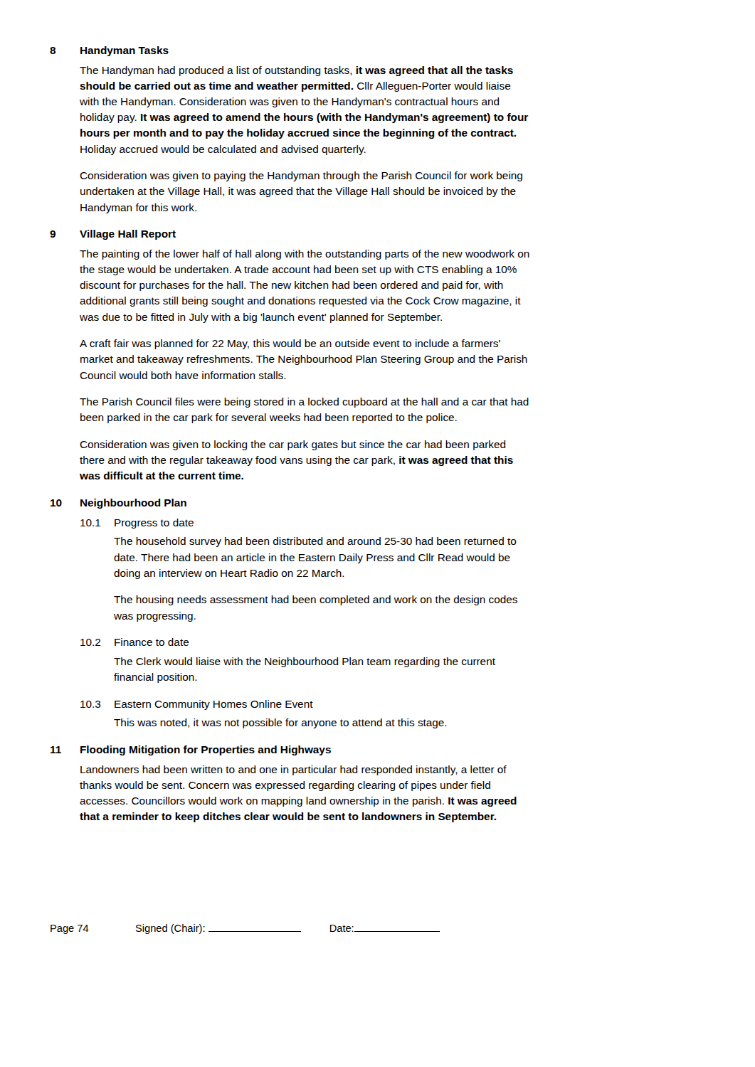8
Handyman Tasks
The Handyman had produced a list of outstanding tasks, it was agreed that all the tasks should be carried out as time and weather permitted. Cllr Alleguen-Porter would liaise with the Handyman. Consideration was given to the Handyman's contractual hours and holiday pay. It was agreed to amend the hours (with the Handyman's agreement) to four hours per month and to pay the holiday accrued since the beginning of the contract. Holiday accrued would be calculated and advised quarterly.
Consideration was given to paying the Handyman through the Parish Council for work being undertaken at the Village Hall, it was agreed that the Village Hall should be invoiced by the Handyman for this work.
9
Village Hall Report
The painting of the lower half of hall along with the outstanding parts of the new woodwork on the stage would be undertaken. A trade account had been set up with CTS enabling a 10% discount for purchases for the hall. The new kitchen had been ordered and paid for, with additional grants still being sought and donations requested via the Cock Crow magazine, it was due to be fitted in July with a big 'launch event' planned for September.
A craft fair was planned for 22 May, this would be an outside event to include a farmers' market and takeaway refreshments. The Neighbourhood Plan Steering Group and the Parish Council would both have information stalls.
The Parish Council files were being stored in a locked cupboard at the hall and a car that had been parked in the car park for several weeks had been reported to the police.
Consideration was given to locking the car park gates but since the car had been parked there and with the regular takeaway food vans using the car park, it was agreed that this was difficult at the current time.
10
Neighbourhood Plan
10.1
Progress to date
The household survey had been distributed and around 25-30 had been returned to date. There had been an article in the Eastern Daily Press and Cllr Read would be doing an interview on Heart Radio on 22 March.
The housing needs assessment had been completed and work on the design codes was progressing.
10.2
Finance to date
The Clerk would liaise with the Neighbourhood Plan team regarding the current financial position.
10.3
Eastern Community Homes Online Event
This was noted, it was not possible for anyone to attend at this stage.
11
Flooding Mitigation for Properties and Highways
Landowners had been written to and one in particular had responded instantly, a letter of thanks would be sent. Concern was expressed regarding clearing of pipes under field accesses. Councillors would work on mapping land ownership in the parish. It was agreed that a reminder to keep ditches clear would be sent to landowners in September.
Page 74
Signed (Chair):
Date: